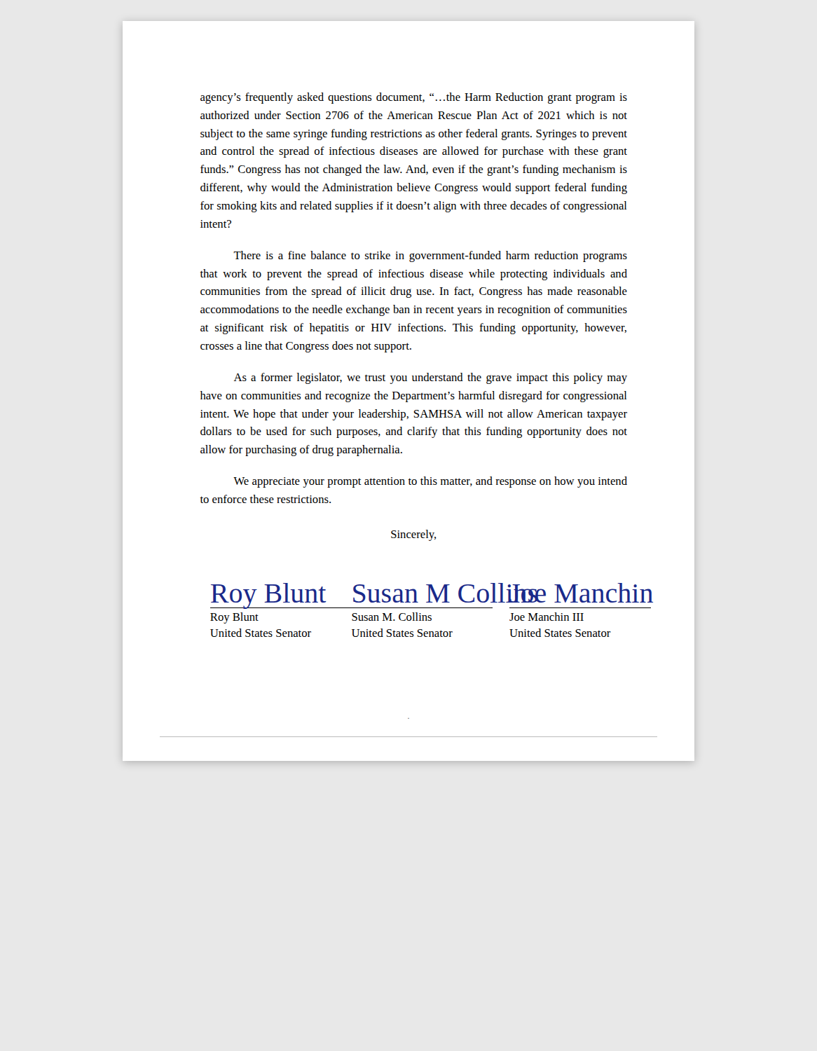agency’s frequently asked questions document, “…the Harm Reduction grant program is authorized under Section 2706 of the American Rescue Plan Act of 2021 which is not subject to the same syringe funding restrictions as other federal grants. Syringes to prevent and control the spread of infectious diseases are allowed for purchase with these grant funds.” Congress has not changed the law. And, even if the grant’s funding mechanism is different, why would the Administration believe Congress would support federal funding for smoking kits and related supplies if it doesn’t align with three decades of congressional intent?
There is a fine balance to strike in government-funded harm reduction programs that work to prevent the spread of infectious disease while protecting individuals and communities from the spread of illicit drug use. In fact, Congress has made reasonable accommodations to the needle exchange ban in recent years in recognition of communities at significant risk of hepatitis or HIV infections. This funding opportunity, however, crosses a line that Congress does not support.
As a former legislator, we trust you understand the grave impact this policy may have on communities and recognize the Department’s harmful disregard for congressional intent. We hope that under your leadership, SAMHSA will not allow American taxpayer dollars to be used for such purposes, and clarify that this funding opportunity does not allow for purchasing of drug paraphernalia.
We appreciate your prompt attention to this matter, and response on how you intend to enforce these restrictions.
Sincerely,
Roy Blunt
Roy Blunt
United States Senator
Susan M Collins
Susan M. Collins
United States Senator
Joe Manchin
Joe Manchin III
United States Senator
·